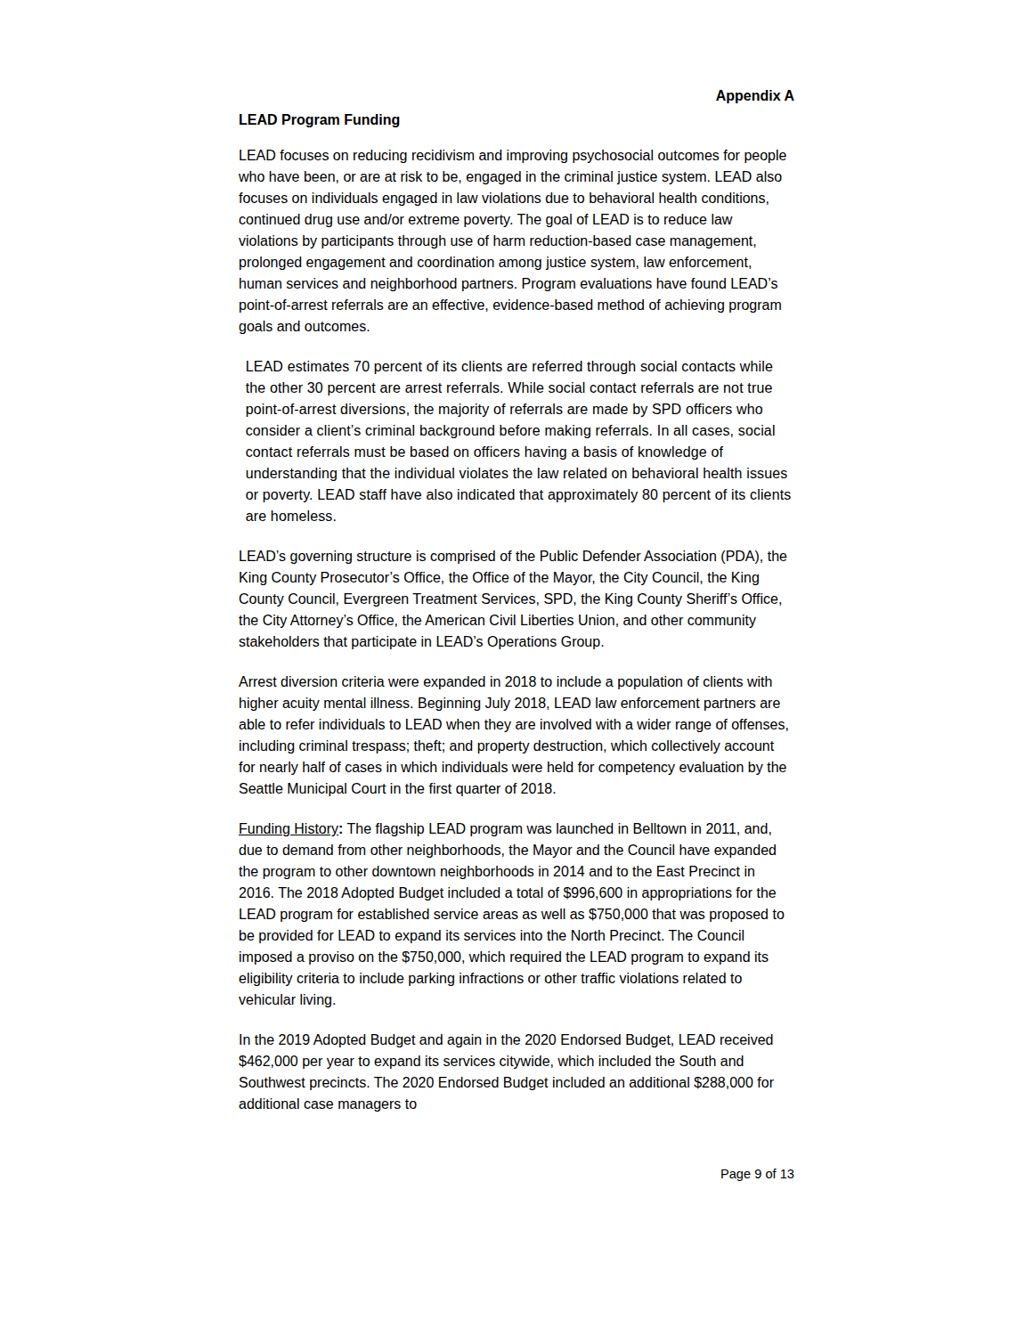Appendix A
LEAD Program Funding
LEAD focuses on reducing recidivism and improving psychosocial outcomes for people who have been, or are at risk to be, engaged in the criminal justice system. LEAD also focuses on individuals engaged in law violations due to behavioral health conditions, continued drug use and/or extreme poverty. The goal of LEAD is to reduce law violations by participants through use of harm reduction-based case management, prolonged engagement and coordination among justice system, law enforcement, human services and neighborhood partners. Program evaluations have found LEAD’s point-of-arrest referrals are an effective, evidence-based method of achieving program goals and outcomes.
LEAD estimates 70 percent of its clients are referred through social contacts while the other 30 percent are arrest referrals. While social contact referrals are not true point-of-arrest diversions, the majority of referrals are made by SPD officers who consider a client’s criminal background before making referrals. In all cases, social contact referrals must be based on officers having a basis of knowledge of understanding that the individual violates the law related on behavioral health issues or poverty. LEAD staff have also indicated that approximately 80 percent of its clients are homeless.
LEAD’s governing structure is comprised of the Public Defender Association (PDA), the King County Prosecutor’s Office, the Office of the Mayor, the City Council, the King County Council, Evergreen Treatment Services, SPD, the King County Sheriff’s Office, the City Attorney’s Office, the American Civil Liberties Union, and other community stakeholders that participate in LEAD’s Operations Group.
Arrest diversion criteria were expanded in 2018 to include a population of clients with higher acuity mental illness. Beginning July 2018, LEAD law enforcement partners are able to refer individuals to LEAD when they are involved with a wider range of offenses, including criminal trespass; theft; and property destruction, which collectively account for nearly half of cases in which individuals were held for competency evaluation by the Seattle Municipal Court in the first quarter of 2018.
Funding History: The flagship LEAD program was launched in Belltown in 2011, and, due to demand from other neighborhoods, the Mayor and the Council have expanded the program to other downtown neighborhoods in 2014 and to the East Precinct in 2016. The 2018 Adopted Budget included a total of $996,600 in appropriations for the LEAD program for established service areas as well as $750,000 that was proposed to be provided for LEAD to expand its services into the North Precinct. The Council imposed a proviso on the $750,000, which required the LEAD program to expand its eligibility criteria to include parking infractions or other traffic violations related to vehicular living.
In the 2019 Adopted Budget and again in the 2020 Endorsed Budget, LEAD received $462,000 per year to expand its services citywide, which included the South and Southwest precincts. The 2020 Endorsed Budget included an additional $288,000 for additional case managers to
Page 9 of 13